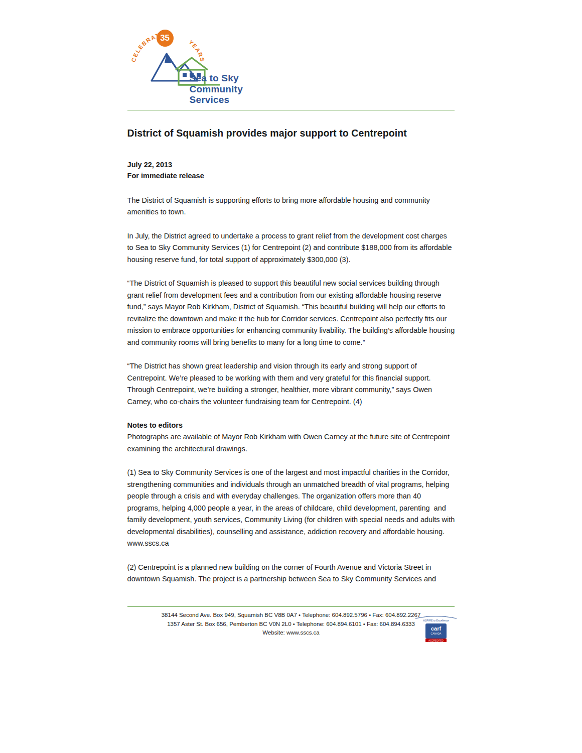CELEBRATING YEARS
35
Sea to Sky
Community Services
District of Squamish provides major support to Centrepoint
July 22, 2013
For immediate release
The District of Squamish is supporting efforts to bring more affordable housing and community amenities to town.
In July, the District agreed to undertake a process to grant relief from the development cost charges to Sea to Sky Community Services (1) for Centrepoint (2) and contribute $188,000 from its affordable housing reserve fund, for total support of approximately $300,000 (3).
“The District of Squamish is pleased to support this beautiful new social services building through grant relief from development fees and a contribution from our existing affordable housing reserve fund,” says Mayor Rob Kirkham, District of Squamish. “This beautiful building will help our efforts to revitalize the downtown and make it the hub for Corridor services. Centrepoint also perfectly fits our mission to embrace opportunities for enhancing community livability. The building’s affordable housing and community rooms will bring benefits to many for a long time to come.”
“The District has shown great leadership and vision through its early and strong support of Centrepoint. We’re pleased to be working with them and very grateful for this financial support. Through Centrepoint, we’re building a stronger, healthier, more vibrant community,” says Owen Carney, who co-chairs the volunteer fundraising team for Centrepoint. (4)
Notes to editors
Photographs are available of Mayor Rob Kirkham with Owen Carney at the future site of Centrepoint examining the architectural drawings.
(1) Sea to Sky Community Services is one of the largest and most impactful charities in the Corridor, strengthening communities and individuals through an unmatched breadth of vital programs, helping people through a crisis and with everyday challenges. The organization offers more than 40 programs, helping 4,000 people a year, in the areas of childcare, child development, parenting and family development, youth services, Community Living (for children with special needs and adults with developmental disabilities), counselling and assistance, addiction recovery and affordable housing. www.sscs.ca
(2) Centrepoint is a planned new building on the corner of Fourth Avenue and Victoria Street in downtown Squamish. The project is a partnership between Sea to Sky Community Services and
38144 Second Ave. Box 949, Squamish BC V8B 0A7 • Telephone: 604.892.5796 • Fax: 604.892.2267 1357 Aster St. Box 656, Pemberton BC V0N 2L0 • Telephone: 604.894.6101 • Fax: 604.894.6333 Website: www.sscs.ca
ASPIRE to Excellence carf CANADA ACCREDITED